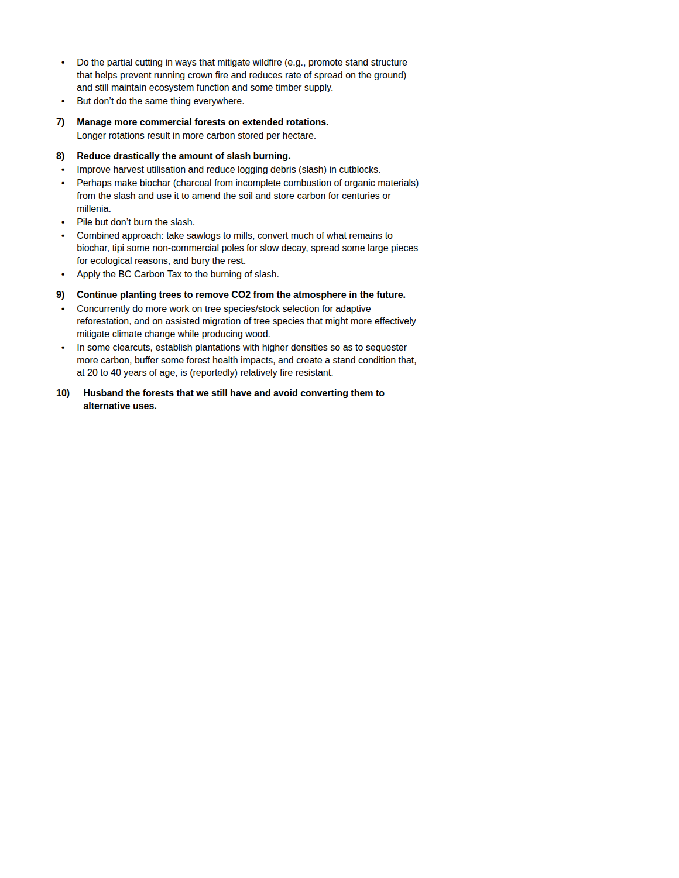Do the partial cutting in ways that mitigate wildfire (e.g., promote stand structure that helps prevent running crown fire and reduces rate of spread on the ground) and still maintain ecosystem function and some timber supply.
But don’t do the same thing everywhere.
7) Manage more commercial forests on extended rotations.
Longer rotations result in more carbon stored per hectare.
8) Reduce drastically the amount of slash burning.
Improve harvest utilisation and reduce logging debris (slash) in cutblocks.
Perhaps make biochar (charcoal from incomplete combustion of organic materials) from the slash and use it to amend the soil and store carbon for centuries or millenia.
Pile but don’t burn the slash.
Combined approach: take sawlogs to mills, convert much of what remains to biochar, tipi some non-commercial poles for slow decay, spread some large pieces for ecological reasons, and bury the rest.
Apply the BC Carbon Tax to the burning of slash.
9) Continue planting trees to remove CO2 from the atmosphere in the future.
Concurrently do more work on tree species/stock selection for adaptive reforestation, and on assisted migration of tree species that might more effectively mitigate climate change while producing wood.
In some clearcuts, establish plantations with higher densities so as to sequester more carbon, buffer some forest health impacts, and create a stand condition that, at 20 to 40 years of age, is (reportedly) relatively fire resistant.
10) Husband the forests that we still have and avoid converting them to alternative uses.